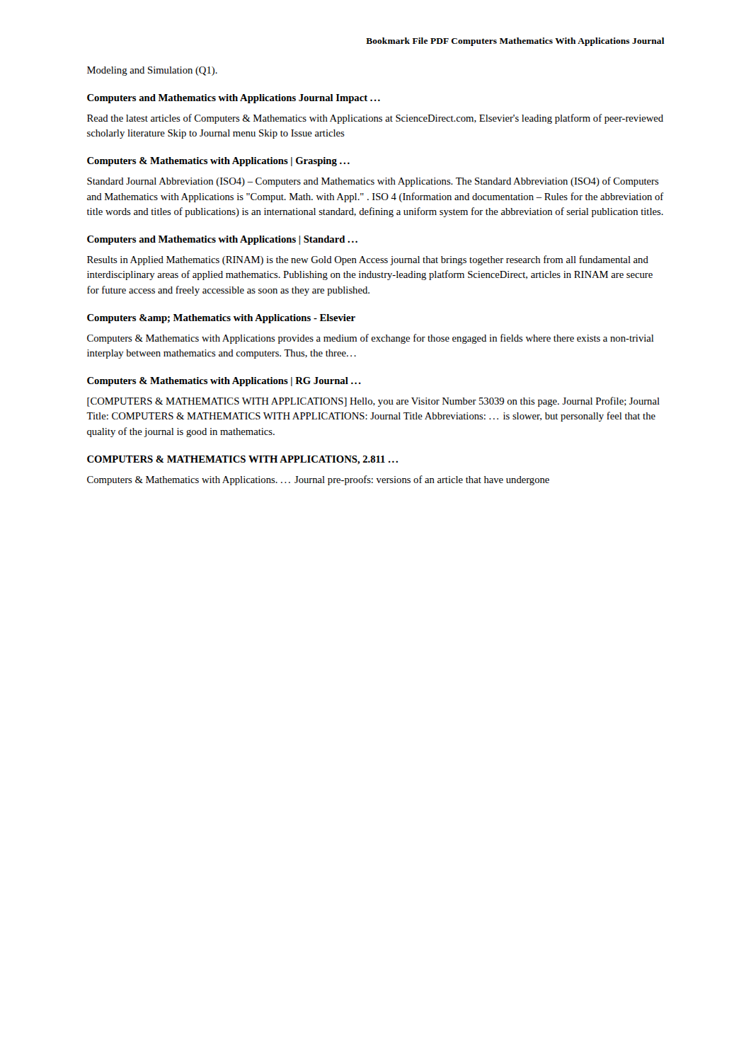Bookmark File PDF Computers Mathematics With Applications Journal
Modeling and Simulation (Q1).
Computers and Mathematics with Applications Journal Impact ...
Read the latest articles of Computers & Mathematics with Applications at ScienceDirect.com, Elsevier's leading platform of peer-reviewed scholarly literature Skip to Journal menu Skip to Issue articles
Computers & Mathematics with Applications | Grasping ...
Standard Journal Abbreviation (ISO4) – Computers and Mathematics with Applications. The Standard Abbreviation (ISO4) of Computers and Mathematics with Applications is "Comput. Math. with Appl." . ISO 4 (Information and documentation – Rules for the abbreviation of title words and titles of publications) is an international standard, defining a uniform system for the abbreviation of serial publication titles.
Computers and Mathematics with Applications | Standard ...
Results in Applied Mathematics (RINAM) is the new Gold Open Access journal that brings together research from all fundamental and interdisciplinary areas of applied mathematics. Publishing on the industry-leading platform ScienceDirect, articles in RINAM are secure for future access and freely accessible as soon as they are published.
Computers &amp; Mathematics with Applications - Elsevier
Computers & Mathematics with Applications provides a medium of exchange for those engaged in fields where there exists a non-trivial interplay between mathematics and computers. Thus, the three...
Computers & Mathematics with Applications | RG Journal ...
[COMPUTERS & MATHEMATICS WITH APPLICATIONS] Hello, you are Visitor Number 53039 on this page. Journal Profile; Journal Title: COMPUTERS & MATHEMATICS WITH APPLICATIONS: Journal Title Abbreviations: ... is slower, but personally feel that the quality of the journal is good in mathematics.
COMPUTERS & MATHEMATICS WITH APPLICATIONS, 2.811 ...
Computers & Mathematics with Applications. ... Journal pre-proofs: versions of an article that have undergone